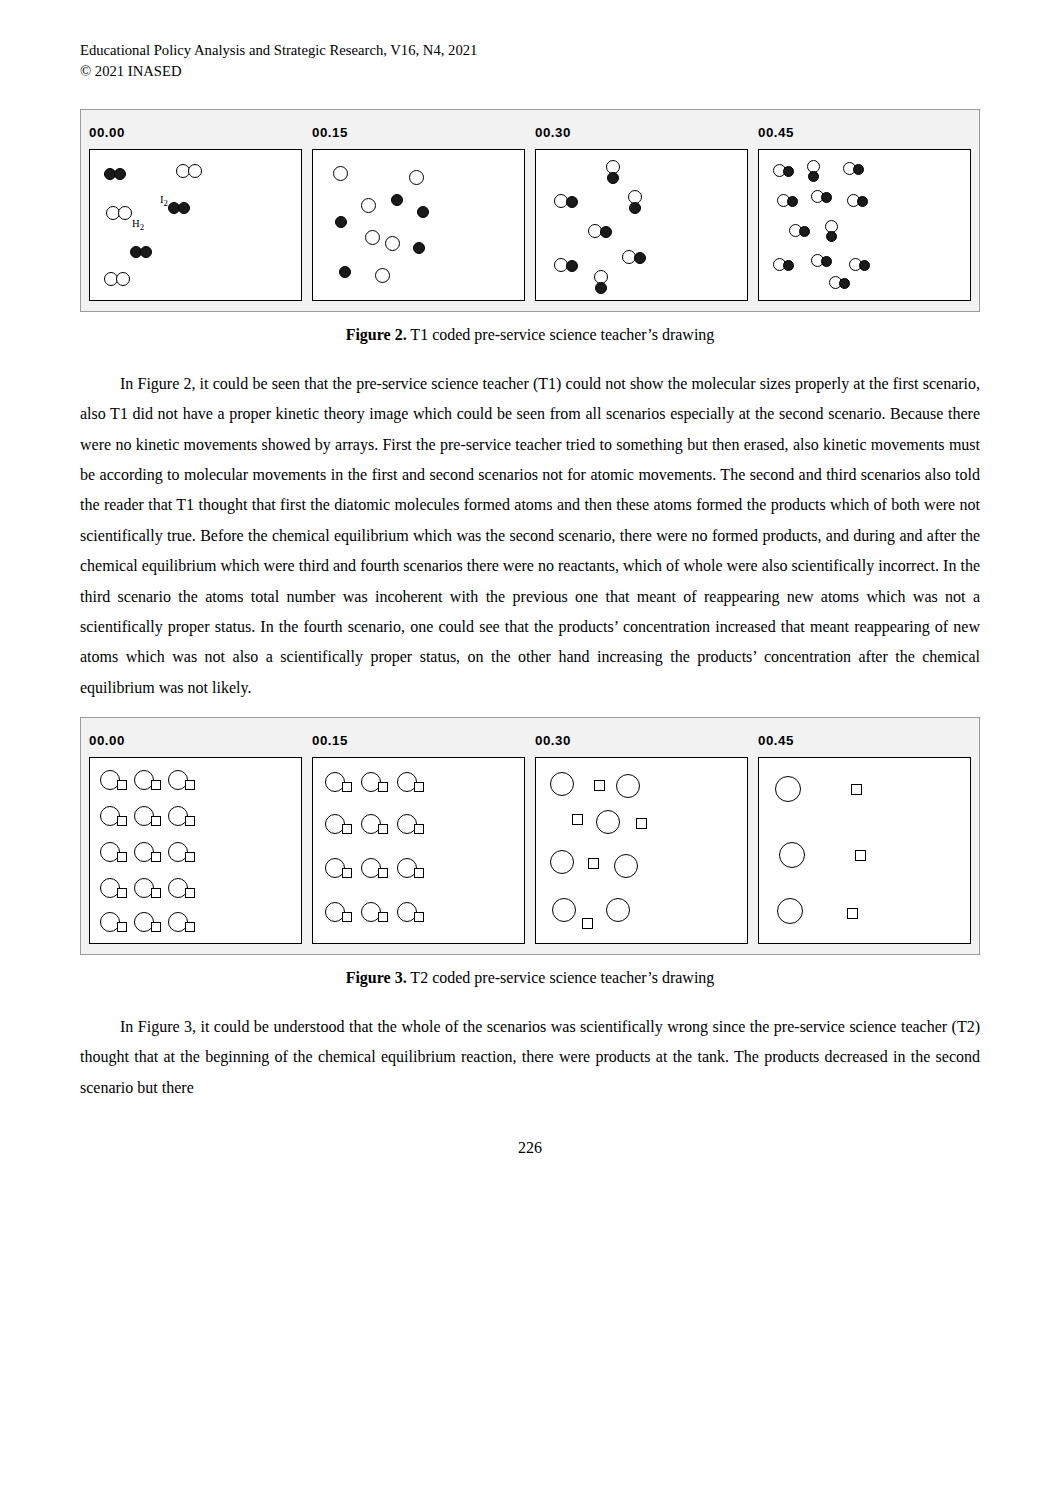Educational Policy Analysis and Strategic Research, V16, N4, 2021
© 2021 INASED
00.00
H2 I2
00.15
00.30
00.45
Figure 2. T1 coded pre-service science teacher’s drawing
In Figure 2, it could be seen that the pre-service science teacher (T1) could not show the molecular sizes properly at the first scenario, also T1 did not have a proper kinetic theory image which could be seen from all scenarios especially at the second scenario. Because there were no kinetic movements showed by arrays. First the pre-service teacher tried to something but then erased, also kinetic movements must be according to molecular movements in the first and second scenarios not for atomic movements. The second and third scenarios also told the reader that T1 thought that first the diatomic molecules formed atoms and then these atoms formed the products which of both were not scientifically true. Before the chemical equilibrium which was the second scenario, there were no formed products, and during and after the chemical equilibrium which were third and fourth scenarios there were no reactants, which of whole were also scientifically incorrect. In the third scenario the atoms total number was incoherent with the previous one that meant of reappearing new atoms which was not a scientifically proper status. In the fourth scenario, one could see that the products’ concentration increased that meant reappearing of new atoms which was not also a scientifically proper status, on the other hand increasing the products’ concentration after the chemical equilibrium was not likely.
00.00
00.15
00.30
00.45
Figure 3. T2 coded pre-service science teacher’s drawing
In Figure 3, it could be understood that the whole of the scenarios was scientifically wrong since the pre-service science teacher (T2) thought that at the beginning of the chemical equilibrium reaction, there were products at the tank. The products decreased in the second scenario but there
226